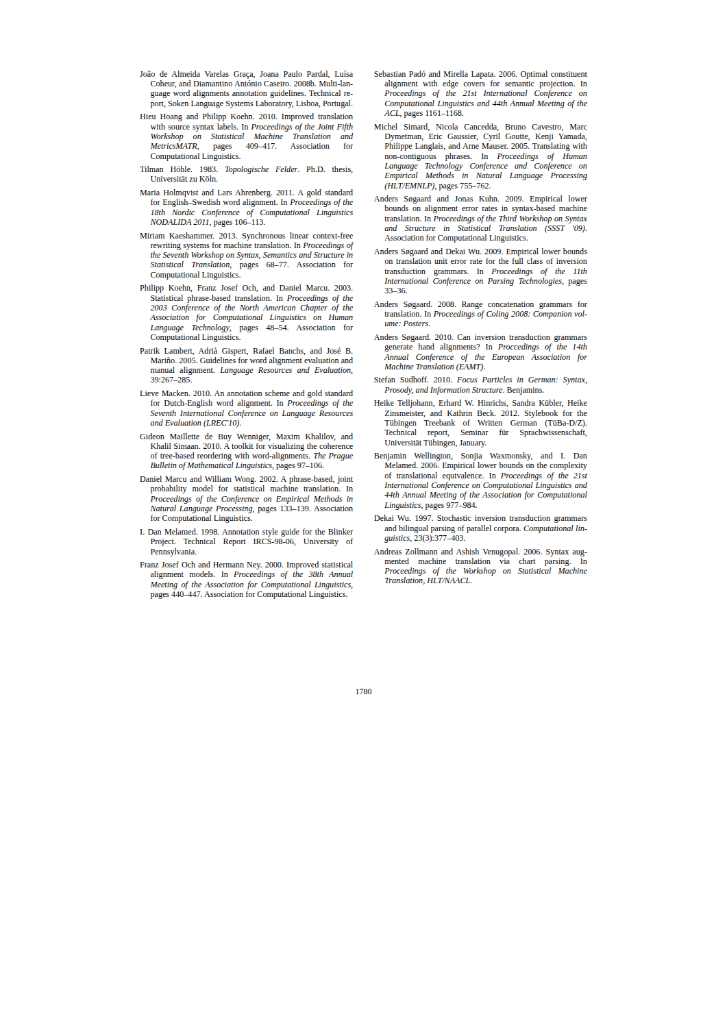João de Almeida Varelas Graça, Joana Paulo Pardal, Luísa Coheur, and Diamantino António Caseiro. 2008b. Multi-language word alignments annotation guidelines. Technical report, Soken Language Systems Laboratory, Lisboa, Portugal.
Hieu Hoang and Philipp Koehn. 2010. Improved translation with source syntax labels. In Proceedings of the Joint Fifth Workshop on Statistical Machine Translation and MetricsMATR, pages 409–417. Association for Computational Linguistics.
Tilman Höhle. 1983. Topologische Felder. Ph.D. thesis, Universität zu Köln.
Maria Holmqvist and Lars Ahrenberg. 2011. A gold standard for English–Swedish word alignment. In Proceedings of the 18th Nordic Conference of Computational Linguistics NODALIDA 2011, pages 106–113.
Miriam Kaeshammer. 2013. Synchronous linear context-free rewriting systems for machine translation. In Proceedings of the Seventh Workshop on Syntax, Semantics and Structure in Statistical Translation, pages 68–77. Association for Computational Linguistics.
Philipp Koehn, Franz Josef Och, and Daniel Marcu. 2003. Statistical phrase-based translation. In Proceedings of the 2003 Conference of the North American Chapter of the Association for Computational Linguistics on Human Language Technology, pages 48–54. Association for Computational Linguistics.
Patrik Lambert, Adrià Gispert, Rafael Banchs, and José B. Mariño. 2005. Guidelines for word alignment evaluation and manual alignment. Language Resources and Evaluation, 39:267–285.
Lieve Macken. 2010. An annotation scheme and gold standard for Dutch-English word alignment. In Proceedings of the Seventh International Conference on Language Resources and Evaluation (LREC'10).
Gideon Maillette de Buy Wenniger, Maxim Khalilov, and Khalil Simaan. 2010. A toolkit for visualizing the coherence of tree-based reordering with word-alignments. The Prague Bulletin of Mathematical Linguistics, pages 97–106.
Daniel Marcu and William Wong. 2002. A phrase-based, joint probability model for statistical machine translation. In Proceedings of the Conference on Empirical Methods in Natural Language Processing, pages 133–139. Association for Computational Linguistics.
I. Dan Melamed. 1998. Annotation style guide for the Blinker Project. Technical Report IRCS-98-06, University of Pennsylvania.
Franz Josef Och and Hermann Ney. 2000. Improved statistical alignment models. In Proceedings of the 38th Annual Meeting of the Association for Computational Linguistics, pages 440–447. Association for Computational Linguistics.
Sebastian Padó and Mirella Lapata. 2006. Optimal constituent alignment with edge covers for semantic projection. In Proceedings of the 21st International Conference on Computational Linguistics and 44th Annual Meeting of the ACL, pages 1161–1168.
Michel Simard, Nicola Cancedda, Bruno Cavestro, Marc Dymetman, Eric Gaussier, Cyril Goutte, Kenji Yamada, Philippe Langlais, and Arne Mauser. 2005. Translating with non-contiguous phrases. In Proceedings of Human Language Technology Conference and Conference on Empirical Methods in Natural Language Processing (HLT/EMNLP), pages 755–762.
Anders Søgaard and Jonas Kuhn. 2009. Empirical lower bounds on alignment error rates in syntax-based machine translation. In Proceedings of the Third Workshop on Syntax and Structure in Statistical Translation (SSST '09). Association for Computational Linguistics.
Anders Søgaard and Dekai Wu. 2009. Empirical lower bounds on translation unit error rate for the full class of inversion transduction grammars. In Proceedings of the 11th International Conference on Parsing Technologies, pages 33–36.
Anders Søgaard. 2008. Range concatenation grammars for translation. In Proceedings of Coling 2008: Companion volume: Posters.
Anders Søgaard. 2010. Can inversion transduction grammars generate hand alignments? In Proccedings of the 14th Annual Conference of the European Association for Machine Translation (EAMT).
Stefan Sudhoff. 2010. Focus Particles in German: Syntax, Prosody, and Information Structure. Benjamins.
Heike Telljohann, Erhard W. Hinrichs, Sandra Kübler, Heike Zinsmeister, and Kathrin Beck. 2012. Stylebook for the Tübingen Treebank of Written German (TüBa-D/Z). Technical report, Seminar für Sprachwissenschaft, Universität Tübingen, January.
Benjamin Wellington, Sonjia Waxmonsky, and I. Dan Melamed. 2006. Empirical lower bounds on the complexity of translational equivalence. In Proceedings of the 21st International Conference on Computational Linguistics and 44th Annual Meeting of the Association for Computational Linguistics, pages 977–984.
Dekai Wu. 1997. Stochastic inversion transduction grammars and bilingual parsing of parallel corpora. Computational linguistics, 23(3):377–403.
Andreas Zollmann and Ashish Venugopal. 2006. Syntax augmented machine translation via chart parsing. In Proceedings of the Workshop on Statistical Machine Translation, HLT/NAACL.
1780